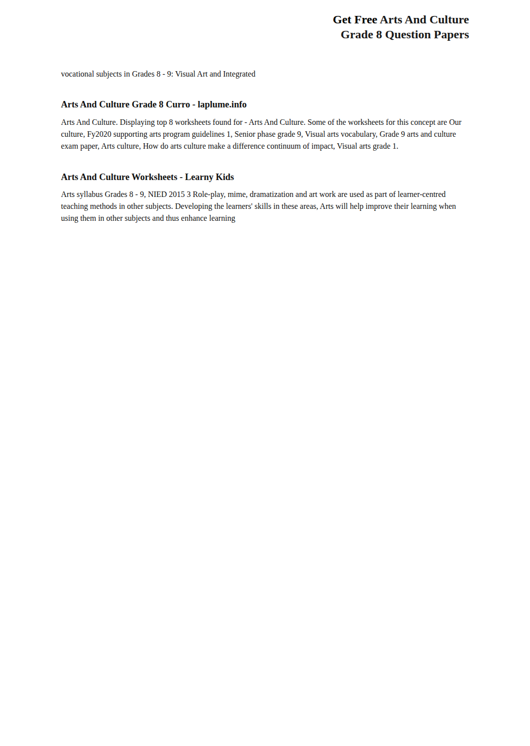Get Free Arts And Culture
Grade 8 Question Papers
vocational subjects in Grades 8 - 9: Visual Art and Integrated
Arts And Culture Grade 8 Curro - laplume.info
Arts And Culture. Displaying top 8 worksheets found for - Arts And Culture. Some of the worksheets for this concept are Our culture, Fy2020 supporting arts program guidelines 1, Senior phase grade 9, Visual arts vocabulary, Grade 9 arts and culture exam paper, Arts culture, How do arts culture make a difference continuum of impact, Visual arts grade 1.
Arts And Culture Worksheets - Learny Kids
Arts syllabus Grades 8 - 9, NIED 2015 3 Role-play, mime, dramatization and art work are used as part of learner-centred teaching methods in other subjects. Developing the learners' skills in these areas, Arts will help improve their learning when using them in other subjects and thus enhance learning